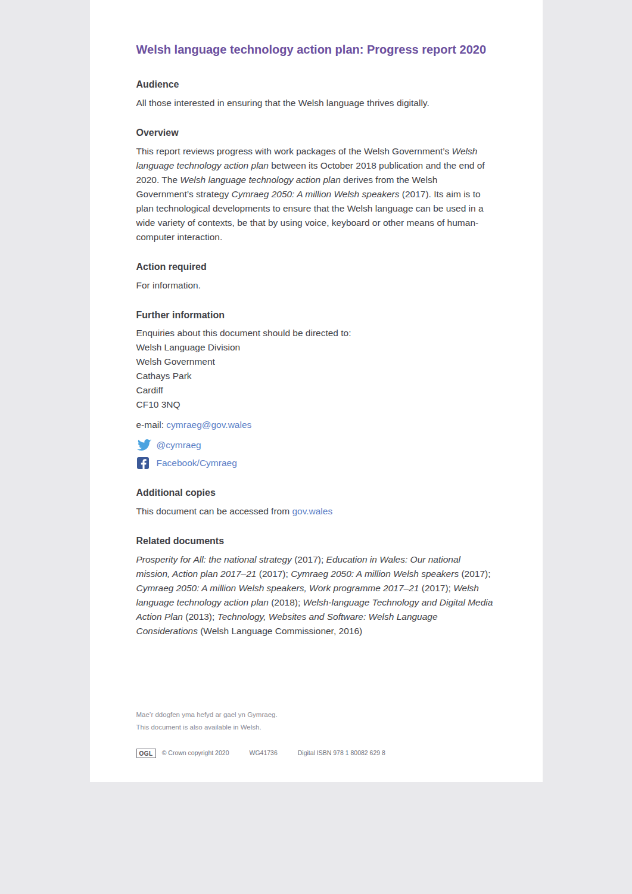Welsh language technology action plan: Progress report 2020
Audience
All those interested in ensuring that the Welsh language thrives digitally.
Overview
This report reviews progress with work packages of the Welsh Government’s Welsh language technology action plan between its October 2018 publication and the end of 2020. The Welsh language technology action plan derives from the Welsh Government’s strategy Cymraeg 2050: A million Welsh speakers (2017). Its aim is to plan technological developments to ensure that the Welsh language can be used in a wide variety of contexts, be that by using voice, keyboard or other means of human-computer interaction.
Action required
For information.
Further information
Enquiries about this document should be directed to:
Welsh Language Division
Welsh Government
Cathays Park
Cardiff
CF10 3NQ
e-mail: cymraeg@gov.wales
@cymraeg
Facebook/Cymraeg
Additional copies
This document can be accessed from gov.wales
Related documents
Prosperity for All: the national strategy (2017); Education in Wales: Our national mission, Action plan 2017–21 (2017); Cymraeg 2050: A million Welsh speakers (2017); Cymraeg 2050: A million Welsh speakers, Work programme 2017–21 (2017); Welsh language technology action plan (2018); Welsh-language Technology and Digital Media Action Plan (2013); Technology, Websites and Software: Welsh Language Considerations (Welsh Language Commissioner, 2016)
Mae’r ddogfen yma hefyd ar gael yn Gymraeg.
This document is also available in Welsh.
OGL © Crown copyright 2020 WG41736 Digital ISBN 978 1 80082 629 8